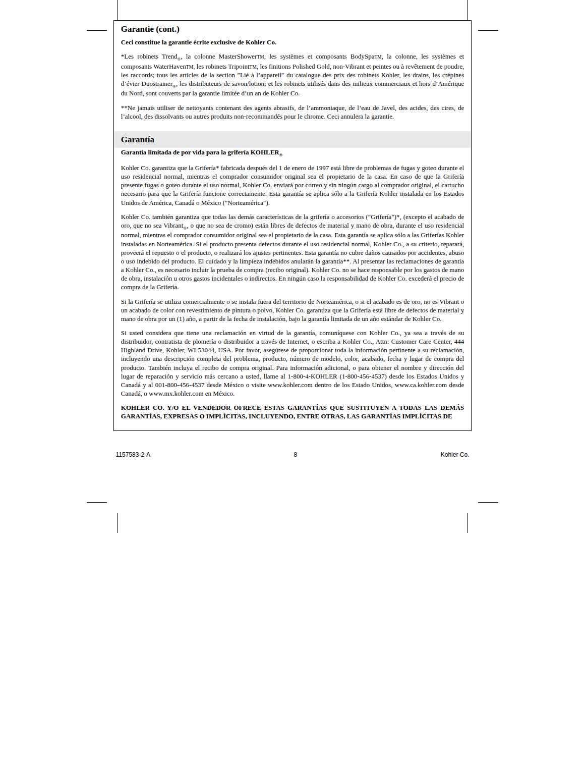Garantie (cont.)
Ceci constitue la garantie écrite exclusive de Kohler Co.
*Les robinets Trend®, la colonne MasterShowerTM, les systèmes et composants BodySpaTM, la colonne, les systèmes et composants WaterHavenTM, les robinets TripointTM, les finitions Polished Gold, non-Vibrant et peintes ou à revêtement de poudre, les raccords; tous les articles de la section ″Lié à l’appareil″ du catalogue des prix des robinets Kohler, les drains, les crépines d’évier Duostrainer®, les distributeurs de savon/lotion; et les robinets utilisés dans des milieux commerciaux et hors d’Amérique du Nord, sont couverts par la garantie limitée d’un an de Kohler Co.
**Ne jamais utiliser de nettoyants contenant des agents abrasifs, de l’ammoniaque, de l’eau de Javel, des acides, des cires, de l’alcool, des dissolvants ou autres produits non-recommandés pour le chrome. Ceci annulera la garantie.
Garantía
Garantía limitada de por vida para la grifería KOHLER®
Kohler Co. garantiza que la Grifería* fabricada después del 1 de enero de 1997 está libre de problemas de fugas y goteo durante el uso residencial normal, mientras el comprador consumidor original sea el propietario de la casa. En caso de que la Grifería presente fugas o goteo durante el uso normal, Kohler Co. enviará por correo y sin ningún cargo al comprador original, el cartucho necesario para que la Grifería funcione correctamente. Esta garantía se aplica sólo a la Grifería Kohler instalada en los Estados Unidos de América, Canadá o México (″Norteamérica″).
Kohler Co. también garantiza que todas las demás características de la grifería o accesorios (″Grifería″)*, (excepto el acabado de oro, que no sea Vibrant®, o que no sea de cromo) están libres de defectos de material y mano de obra, durante el uso residencial normal, mientras el comprador consumidor original sea el propietario de la casa. Esta garantía se aplica sólo a las Griferías Kohler instaladas en Norteamérica. Si el producto presenta defectos durante el uso residencial normal, Kohler Co., a su criterio, reparará, proveerá el repuesto o el producto, o realizará los ajustes pertinentes. Esta garantía no cubre daños causados por accidentes, abuso o uso indebido del producto. El cuidado y la limpieza indebidos anularán la garantía**. Al presentar las reclamaciones de garantía a Kohler Co., es necesario incluir la prueba de compra (recibo original). Kohler Co. no se hace responsable por los gastos de mano de obra, instalación u otros gastos incidentales o indirectos. En ningún caso la responsabilidad de Kohler Co. excederá el precio de compra de la Grifería.
Si la Grifería se utiliza comercialmente o se instala fuera del territorio de Norteamérica, o si el acabado es de oro, no es Vibrant o un acabado de color con revestimiento de pintura o polvo, Kohler Co. garantiza que la Grifería está libre de defectos de material y mano de obra por un (1) año, a partir de la fecha de instalación, bajo la garantía limitada de un año estándar de Kohler Co.
Si usted considera que tiene una reclamación en virtud de la garantía, comuníquese con Kohler Co., ya sea a través de su distribuidor, contratista de plomería o distribuidor a través de Internet, o escriba a Kohler Co., Attn: Customer Care Center, 444 Highland Drive, Kohler, WI 53044, USA. Por favor, asegúrese de proporcionar toda la información pertinente a su reclamación, incluyendo una descripción completa del problema, producto, número de modelo, color, acabado, fecha y lugar de compra del producto. También incluya el recibo de compra original. Para información adicional, o para obtener el nombre y dirección del lugar de reparación y servicio más cercano a usted, llame al 1-800-4-KOHLER (1-800-456-4537) desde los Estados Unidos y Canadá y al 001-800-456-4537 desde México o visite www.kohler.com dentro de los Estado Unidos, www.ca.kohler.com desde Canadá, o www.mx.kohler.com en México.
KOHLER CO. Y/O EL VENDEDOR OFRECE ESTAS GARANTÍAS QUE SUSTITUYEN A TODAS LAS DEMÁS GARANTÍAS, EXPRESAS O IMPLÍCITAS, INCLUYENDO, ENTRE OTRAS, LAS GARANTÍAS IMPLÍCITAS DE
1157583-2-A
8
Kohler Co.